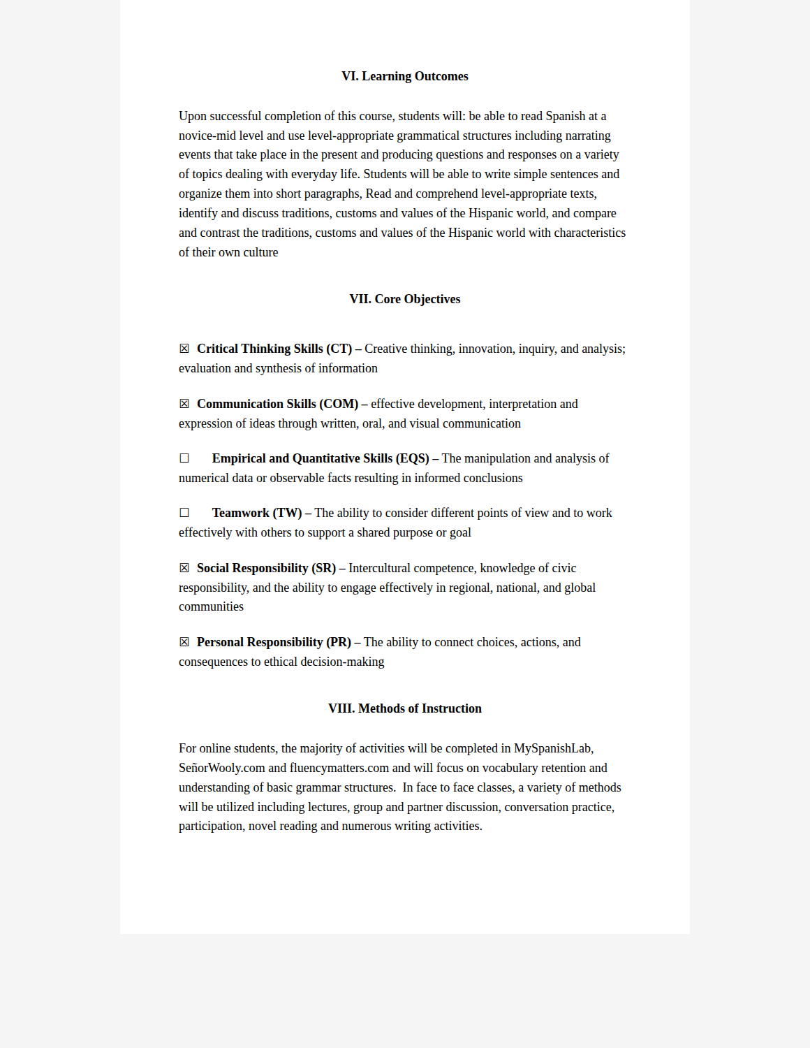VI. Learning Outcomes
Upon successful completion of this course, students will: be able to read Spanish at a novice-mid level and use level-appropriate grammatical structures including narrating events that take place in the present and producing questions and responses on a variety of topics dealing with everyday life. Students will be able to write simple sentences and organize them into short paragraphs, Read and comprehend level-appropriate texts, identify and discuss traditions, customs and values of the Hispanic world, and compare and contrast the traditions, customs and values of the Hispanic world with characteristics of their own culture
VII. Core Objectives
☒ Critical Thinking Skills (CT) – Creative thinking, innovation, inquiry, and analysis; evaluation and synthesis of information
☒ Communication Skills (COM) – effective development, interpretation and expression of ideas through written, oral, and visual communication
☐ Empirical and Quantitative Skills (EQS) – The manipulation and analysis of numerical data or observable facts resulting in informed conclusions
☐ Teamwork (TW) – The ability to consider different points of view and to work effectively with others to support a shared purpose or goal
☒ Social Responsibility (SR) – Intercultural competence, knowledge of civic responsibility, and the ability to engage effectively in regional, national, and global communities
☒ Personal Responsibility (PR) – The ability to connect choices, actions, and consequences to ethical decision-making
VIII. Methods of Instruction
For online students, the majority of activities will be completed in MySpanishLab, SeñorWooly.com and fluencymatters.com and will focus on vocabulary retention and understanding of basic grammar structures. In face to face classes, a variety of methods will be utilized including lectures, group and partner discussion, conversation practice, participation, novel reading and numerous writing activities.